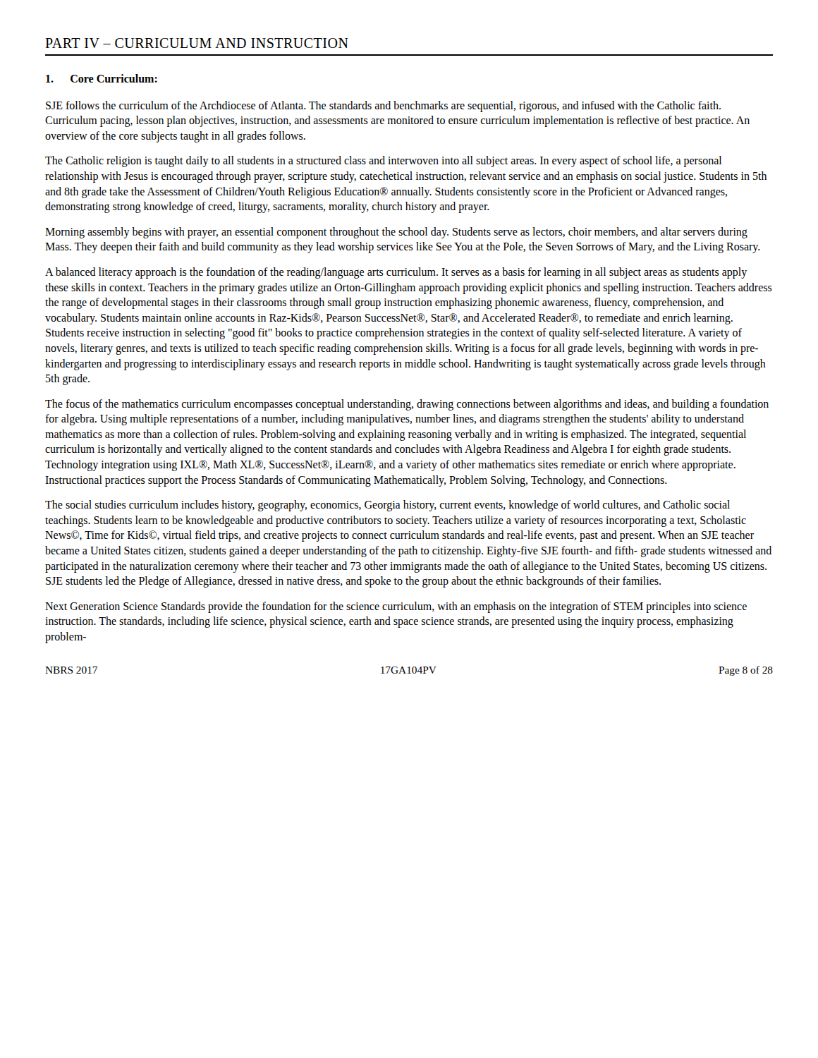PART IV – CURRICULUM AND INSTRUCTION
1. Core Curriculum:
SJE follows the curriculum of the Archdiocese of Atlanta. The standards and benchmarks are sequential, rigorous, and infused with the Catholic faith. Curriculum pacing, lesson plan objectives, instruction, and assessments are monitored to ensure curriculum implementation is reflective of best practice. An overview of the core subjects taught in all grades follows.
The Catholic religion is taught daily to all students in a structured class and interwoven into all subject areas. In every aspect of school life, a personal relationship with Jesus is encouraged through prayer, scripture study, catechetical instruction, relevant service and an emphasis on social justice. Students in 5th and 8th grade take the Assessment of Children/Youth Religious Education® annually. Students consistently score in the Proficient or Advanced ranges, demonstrating strong knowledge of creed, liturgy, sacraments, morality, church history and prayer.
Morning assembly begins with prayer, an essential component throughout the school day. Students serve as lectors, choir members, and altar servers during Mass. They deepen their faith and build community as they lead worship services like See You at the Pole, the Seven Sorrows of Mary, and the Living Rosary.
A balanced literacy approach is the foundation of the reading/language arts curriculum. It serves as a basis for learning in all subject areas as students apply these skills in context. Teachers in the primary grades utilize an Orton-Gillingham approach providing explicit phonics and spelling instruction. Teachers address the range of developmental stages in their classrooms through small group instruction emphasizing phonemic awareness, fluency, comprehension, and vocabulary. Students maintain online accounts in Raz-Kids®, Pearson SuccessNet®, Star®, and Accelerated Reader®, to remediate and enrich learning. Students receive instruction in selecting "good fit" books to practice comprehension strategies in the context of quality self-selected literature. A variety of novels, literary genres, and texts is utilized to teach specific reading comprehension skills. Writing is a focus for all grade levels, beginning with words in pre-kindergarten and progressing to interdisciplinary essays and research reports in middle school. Handwriting is taught systematically across grade levels through 5th grade.
The focus of the mathematics curriculum encompasses conceptual understanding, drawing connections between algorithms and ideas, and building a foundation for algebra. Using multiple representations of a number, including manipulatives, number lines, and diagrams strengthen the students' ability to understand mathematics as more than a collection of rules. Problem-solving and explaining reasoning verbally and in writing is emphasized. The integrated, sequential curriculum is horizontally and vertically aligned to the content standards and concludes with Algebra Readiness and Algebra I for eighth grade students. Technology integration using IXL®, Math XL®, SuccessNet®, iLearn®, and a variety of other mathematics sites remediate or enrich where appropriate. Instructional practices support the Process Standards of Communicating Mathematically, Problem Solving, Technology, and Connections.
The social studies curriculum includes history, geography, economics, Georgia history, current events, knowledge of world cultures, and Catholic social teachings. Students learn to be knowledgeable and productive contributors to society. Teachers utilize a variety of resources incorporating a text, Scholastic News©, Time for Kids©, virtual field trips, and creative projects to connect curriculum standards and real-life events, past and present. When an SJE teacher became a United States citizen, students gained a deeper understanding of the path to citizenship. Eighty-five SJE fourth- and fifth- grade students witnessed and participated in the naturalization ceremony where their teacher and 73 other immigrants made the oath of allegiance to the United States, becoming US citizens. SJE students led the Pledge of Allegiance, dressed in native dress, and spoke to the group about the ethnic backgrounds of their families.
Next Generation Science Standards provide the foundation for the science curriculum, with an emphasis on the integration of STEM principles into science instruction. The standards, including life science, physical science, earth and space science strands, are presented using the inquiry process, emphasizing problem-
NBRS 2017 17GA104PV Page 8 of 28